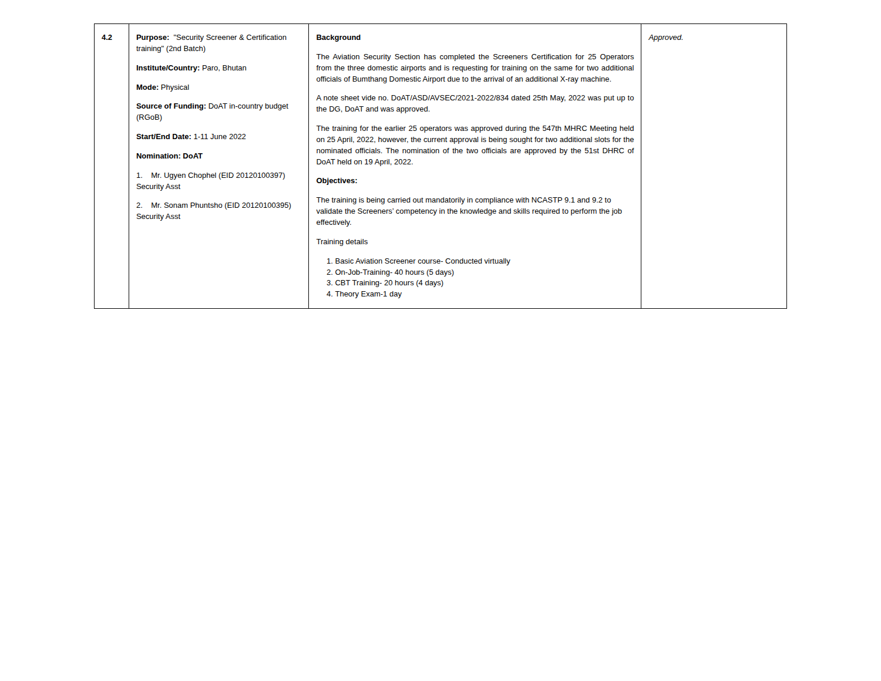| 4.2 | Purpose: "Security Screener & Certification training" (2nd Batch) Institute/Country: Paro, Bhutan Mode: Physical Source of Funding: DoAT in-country budget (RGoB) Start/End Date: 1-11 June 2022 Nomination: DoAT 1. Mr. Ugyen Chophel (EID 20120100397) Security Asst 2. Mr. Sonam Phuntsho (EID 20120100395) Security Asst | Background The Aviation Security Section has completed the Screeners Certification for 25 Operators from the three domestic airports and is requesting for training on the same for two additional officials of Bumthang Domestic Airport due to the arrival of an additional X-ray machine. A note sheet vide no. DoAT/ASD/AVSEC/2021-2022/834 dated 25th May, 2022 was put up to the DG, DoAT and was approved. The training for the earlier 25 operators was approved during the 547th MHRC Meeting held on 25 April, 2022, however, the current approval is being sought for two additional slots for the nominated officials. The nomination of the two officials are approved by the 51st DHRC of DoAT held on 19 April, 2022. Objectives: The training is being carried out mandatorily in compliance with NCASTP 9.1 and 9.2 to validate the Screeners’ competency in the knowledge and skills required to perform the job effectively. Training details Basic Aviation Screener course- Conducted virtually On-Job-Training- 40 hours (5 days) CBT Training- 20 hours (4 days) Theory Exam-1 day | Approved. |